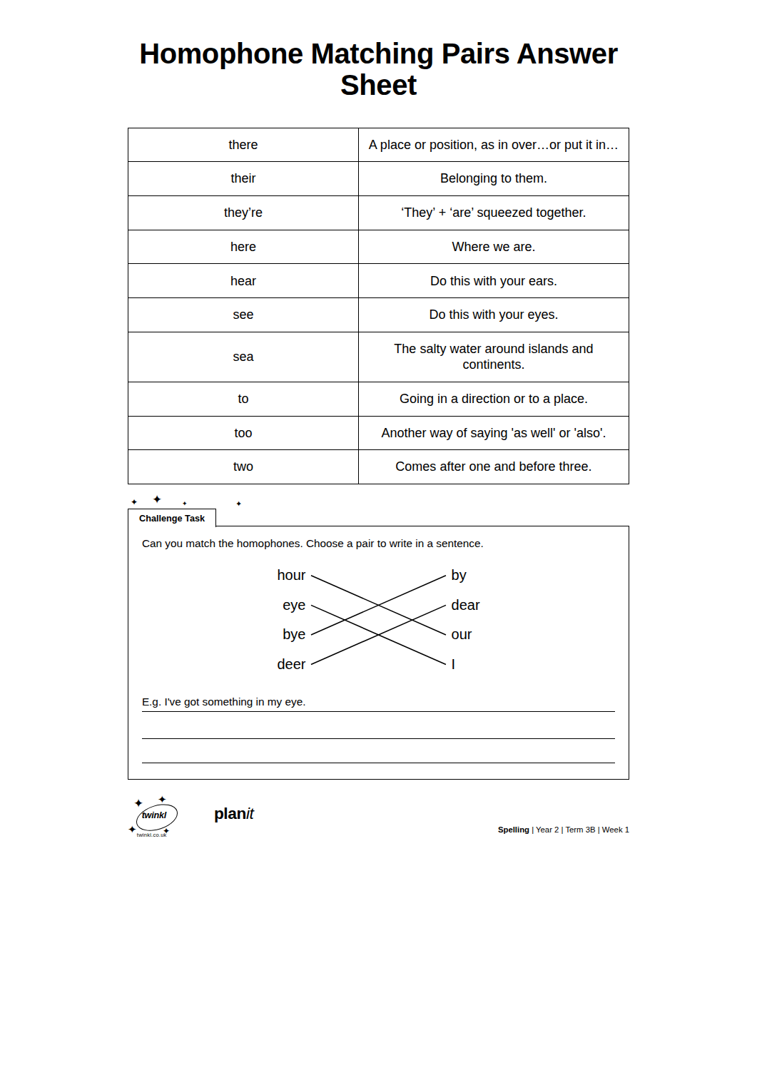Homophone Matching Pairs Answer Sheet
| there | A place or position, as in over…or put it in… |
| their | Belonging to them. |
| they’re | ‘They’ + ‘are’ squeezed together. |
| here | Where we are. |
| hear | Do this with your ears. |
| see | Do this with your eyes. |
| sea | The salty water around islands and continents. |
| to | Going in a direction or to a place. |
| too | Another way of saying 'as well' or 'also'. |
| two | Comes after one and before three. |
✦ ✦ ✦ ✦
Challenge Task
Can you match the homophones. Choose a pair to write in a sentence.
hour
eye
bye
deer
by
dear
our
I
E.g. I've got something in my eye.
✦ ✦ ✦ ✦ twinkl twinkl.co.uk
planit
Spelling | Year 2 | Term 3B | Week 1